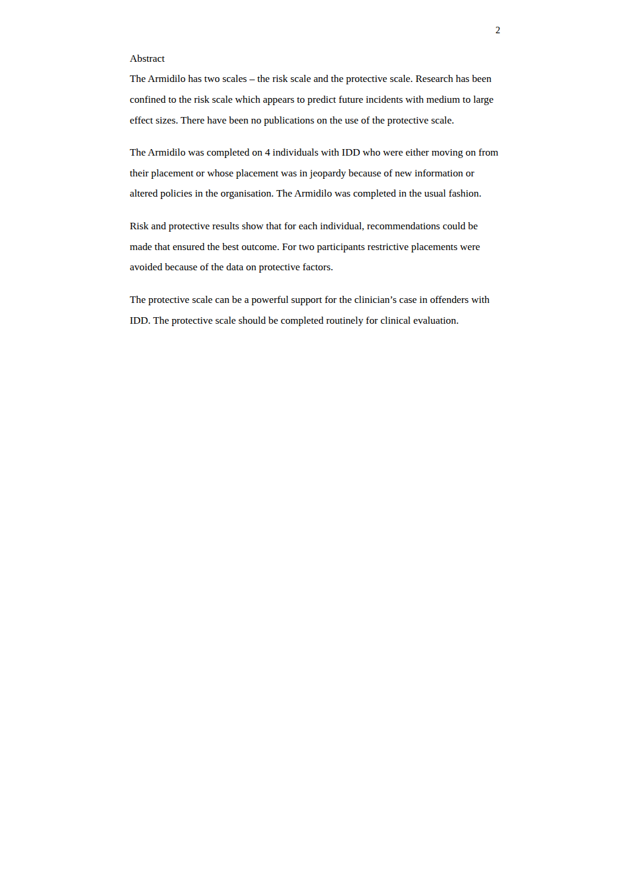2
Abstract
The Armidilo has two scales – the risk scale and the protective scale. Research has been confined to the risk scale which appears to predict future incidents with medium to large effect sizes. There have been no publications on the use of the protective scale.
The Armidilo was completed on 4 individuals with IDD who were either moving on from their placement or whose placement was in jeopardy because of new information or altered policies in the organisation. The Armidilo was completed in the usual fashion.
Risk and protective results show that for each individual, recommendations could be made that ensured the best outcome. For two participants restrictive placements were avoided because of the data on protective factors.
The protective scale can be a powerful support for the clinician’s case in offenders with IDD. The protective scale should be completed routinely for clinical evaluation.